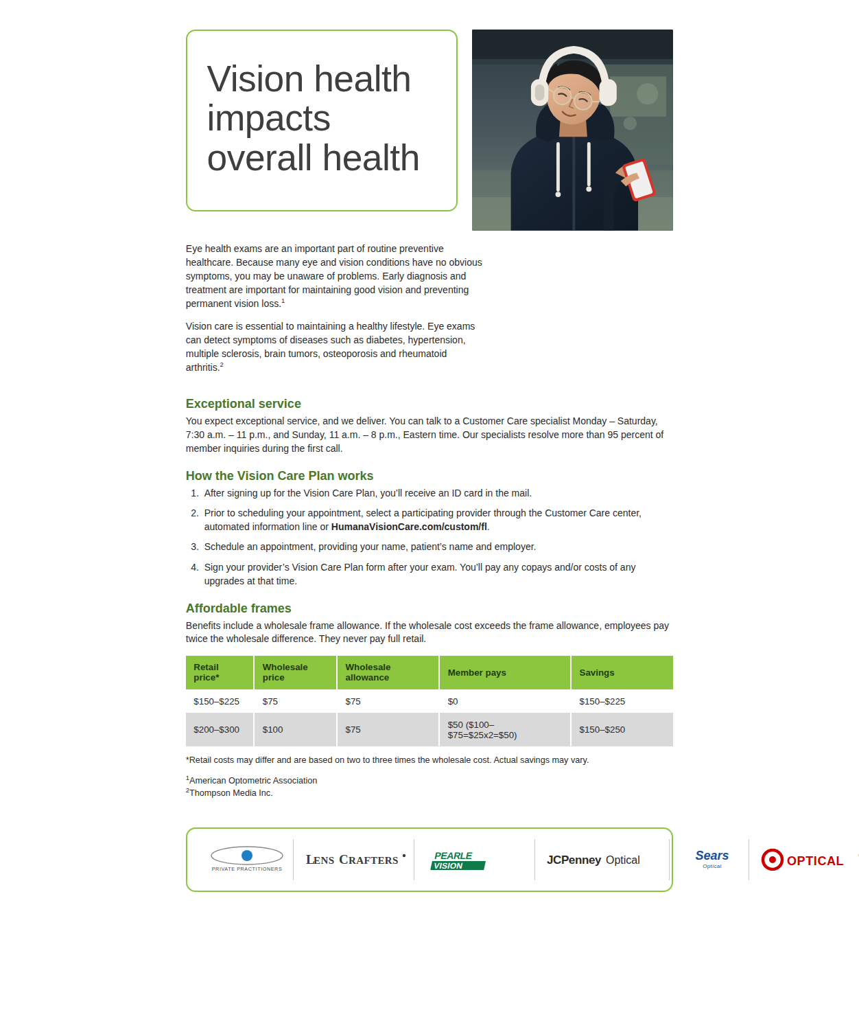Vision health impacts
overall health
Eye health exams are an important part of routine preventive healthcare. Because many eye and vision conditions have no obvious symptoms, you may be unaware of problems. Early diagnosis and treatment are important for maintaining good vision and preventing permanent vision loss.1
Vision care is essential to maintaining a healthy lifestyle. Eye exams can detect symptoms of diseases such as diabetes, hypertension, multiple sclerosis, brain tumors, osteoporosis and rheumatoid arthritis.2
Exceptional service
You expect exceptional service, and we deliver. You can talk to a Customer Care specialist Monday – Saturday, 7:30 a.m. – 11 p.m., and Sunday, 11 a.m. – 8 p.m., Eastern time. Our specialists resolve more than 95 percent of member inquiries during the first call.
How the Vision Care Plan works
After signing up for the Vision Care Plan, you’ll receive an ID card in the mail.
Prior to scheduling your appointment, select a participating provider through the Customer Care center, automated information line or HumanaVisionCare.com/custom/fl.
Schedule an appointment, providing your name, patient’s name and employer.
Sign your provider’s Vision Care Plan form after your exam. You’ll pay any copays and/or costs of any upgrades at that time.
Affordable frames
Benefits include a wholesale frame allowance. If the wholesale cost exceeds the frame allowance, employees pay twice the wholesale difference. They never pay full retail.
| Retail price* | Wholesale price | Wholesale allowance | Member pays | Savings |
| --- | --- | --- | --- | --- |
| $150–$225 | $75 | $75 | $0 | $150–$225 |
| $200–$300 | $100 | $75 | $50 ($100–$75=$25x2=$50) | $150–$250 |
*Retail costs may differ and are based on two to three times the wholesale cost. Actual savings may vary.
1American Optometric Association
2Thompson Media Inc.
PRIVATE PRACTITIONERS
L ENS C RAFTERS
PEARLE VISION
JCPenney Optical
Sears Optical
OPTICAL ®